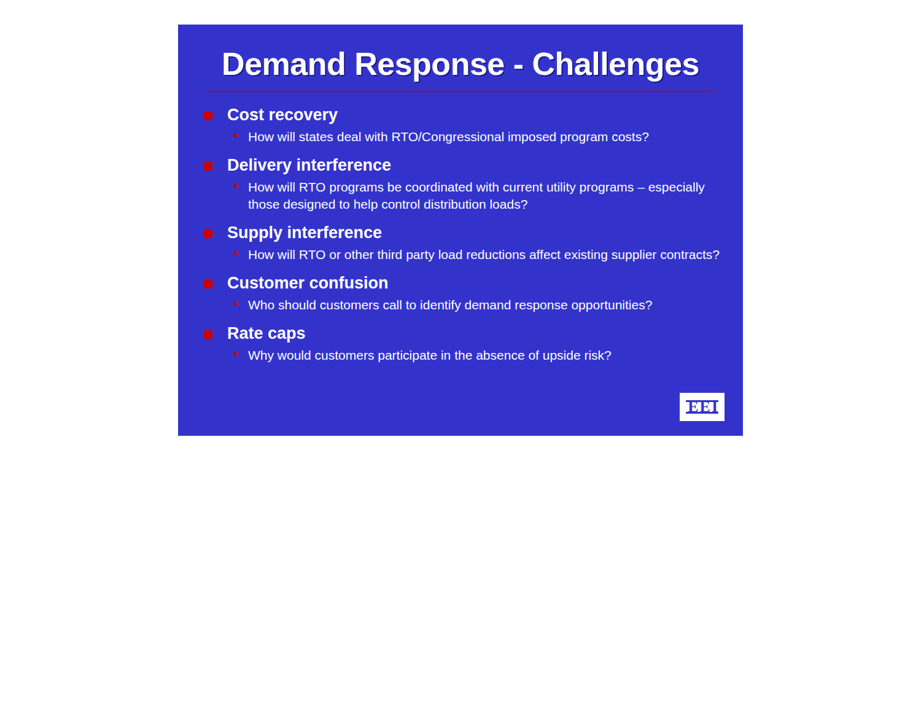Demand Response - Challenges
Cost recovery
How will states deal with RTO/Congressional imposed program costs?
Delivery interference
How will RTO programs be coordinated with current utility programs – especially those designed to help control distribution loads?
Supply interference
How will RTO or other third party load reductions affect existing supplier contracts?
Customer confusion
Who should customers call to identify demand response opportunities?
Rate caps
Why would customers participate in the absence of upside risk?
EEI